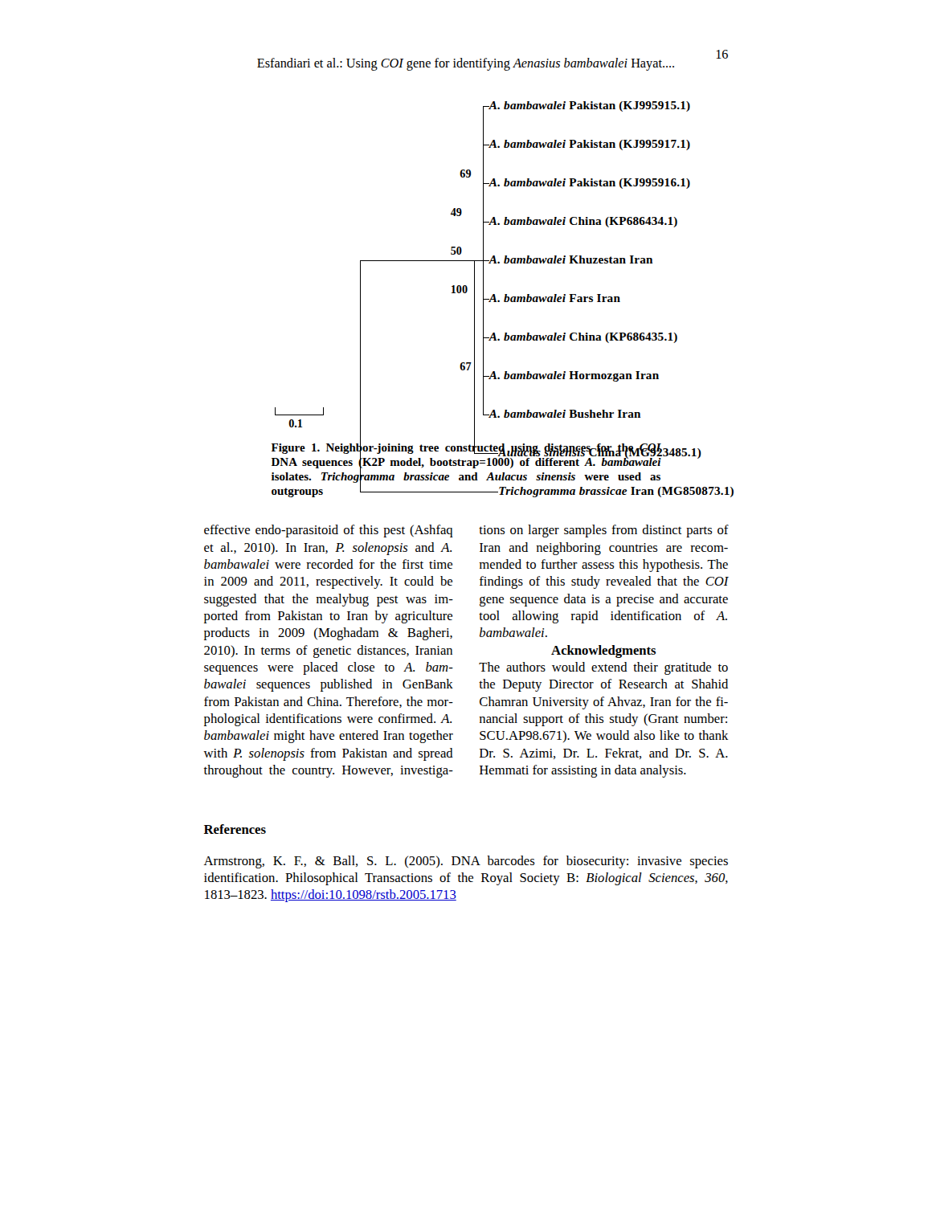Esfandiari et al.: Using COI gene for identifying Aenasius bambawalei Hayat....
16
A. bambawalei Pakistan (KJ995915.1)
A. bambawalei Pakistan (KJ995917.1)
A. bambawalei Pakistan (KJ995916.1)
A. bambawalei China (KP686434.1)
A. bambawalei Khuzestan Iran
A. bambawalei Fars Iran
A. bambawalei China (KP686435.1)
A. bambawalei Hormozgan Iran
A. bambawalei Bushehr Iran
Aulacus sinensis China (MG923485.1)
Trichogramma brassicae Iran (MG850873.1)
69
49
50
100
67
0.1
Figure 1. Neighbor-joining tree constructed using distances for the COI DNA sequences (K2P model, bootstrap=1000) of different A. bambawalei isolates. Trichogramma brassicae and Aulacus sinensis were used as outgroups
effective endo-parasitoid of this pest (Ashfaq et al., 2010). In Iran, P. solenopsis and A. bambawalei were recorded for the first time in 2009 and 2011, respectively. It could be suggested that the mealybug pest was imported from Pakistan to Iran by agriculture products in 2009 (Moghadam & Bagheri, 2010). In terms of genetic distances, Iranian sequences were placed close to A. bambawalei sequences published in GenBank from Pakistan and China. Therefore, the morphological identifications were confirmed. A. bambawalei might have entered Iran together with P. solenopsis from Pakistan and spread throughout the country. However, investigations on larger samples from distinct parts of Iran and neighboring countries are recommended to further assess this hypothesis. The findings of this study revealed that the COI gene sequence data is a precise and accurate tool allowing rapid identification of A. bambawalei.
Acknowledgments
The authors would extend their gratitude to the Deputy Director of Research at Shahid Chamran University of Ahvaz, Iran for the financial support of this study (Grant number: SCU.AP98.671). We would also like to thank Dr. S. Azimi, Dr. L. Fekrat, and Dr. S. A. Hemmati for assisting in data analysis.
References
Armstrong, K. F., & Ball, S. L. (2005). DNA barcodes for biosecurity: invasive species identification. Philosophical Transactions of the Royal Society B: Biological Sciences, 360, 1813–1823. https://doi:10.1098/rstb.2005.1713